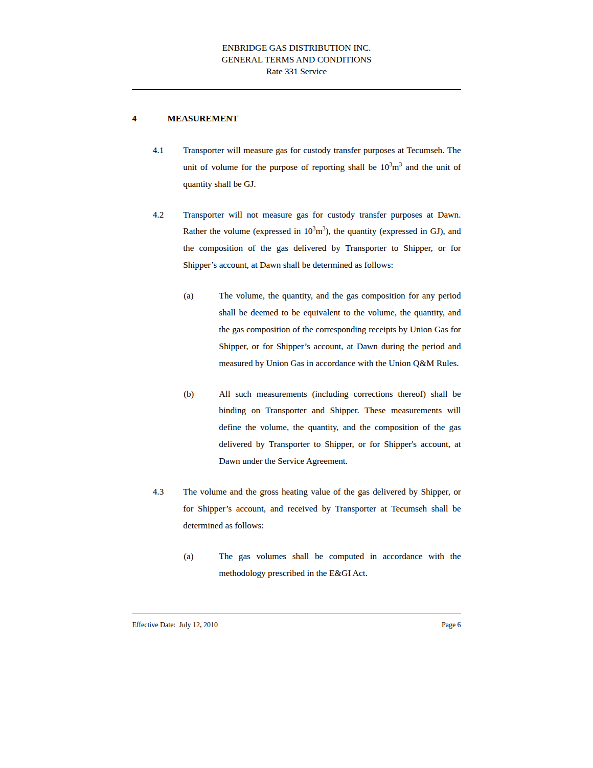ENBRIDGE GAS DISTRIBUTION INC. GENERAL TERMS AND CONDITIONS Rate 331 Service
4 MEASUREMENT
4.1 Transporter will measure gas for custody transfer purposes at Tecumseh. The unit of volume for the purpose of reporting shall be 103m3 and the unit of quantity shall be GJ.
4.2 Transporter will not measure gas for custody transfer purposes at Dawn. Rather the volume (expressed in 103m3), the quantity (expressed in GJ), and the composition of the gas delivered by Transporter to Shipper, or for Shipper’s account, at Dawn shall be determined as follows:
(a) The volume, the quantity, and the gas composition for any period shall be deemed to be equivalent to the volume, the quantity, and the gas composition of the corresponding receipts by Union Gas for Shipper, or for Shipper’s account, at Dawn during the period and measured by Union Gas in accordance with the Union Q&M Rules.
(b) All such measurements (including corrections thereof) shall be binding on Transporter and Shipper. These measurements will define the volume, the quantity, and the composition of the gas delivered by Transporter to Shipper, or for Shipper's account, at Dawn under the Service Agreement.
4.3 The volume and the gross heating value of the gas delivered by Shipper, or for Shipper’s account, and received by Transporter at Tecumseh shall be determined as follows:
(a) The gas volumes shall be computed in accordance with the methodology prescribed in the E&GI Act.
Effective Date: July 12, 2010 Page 6